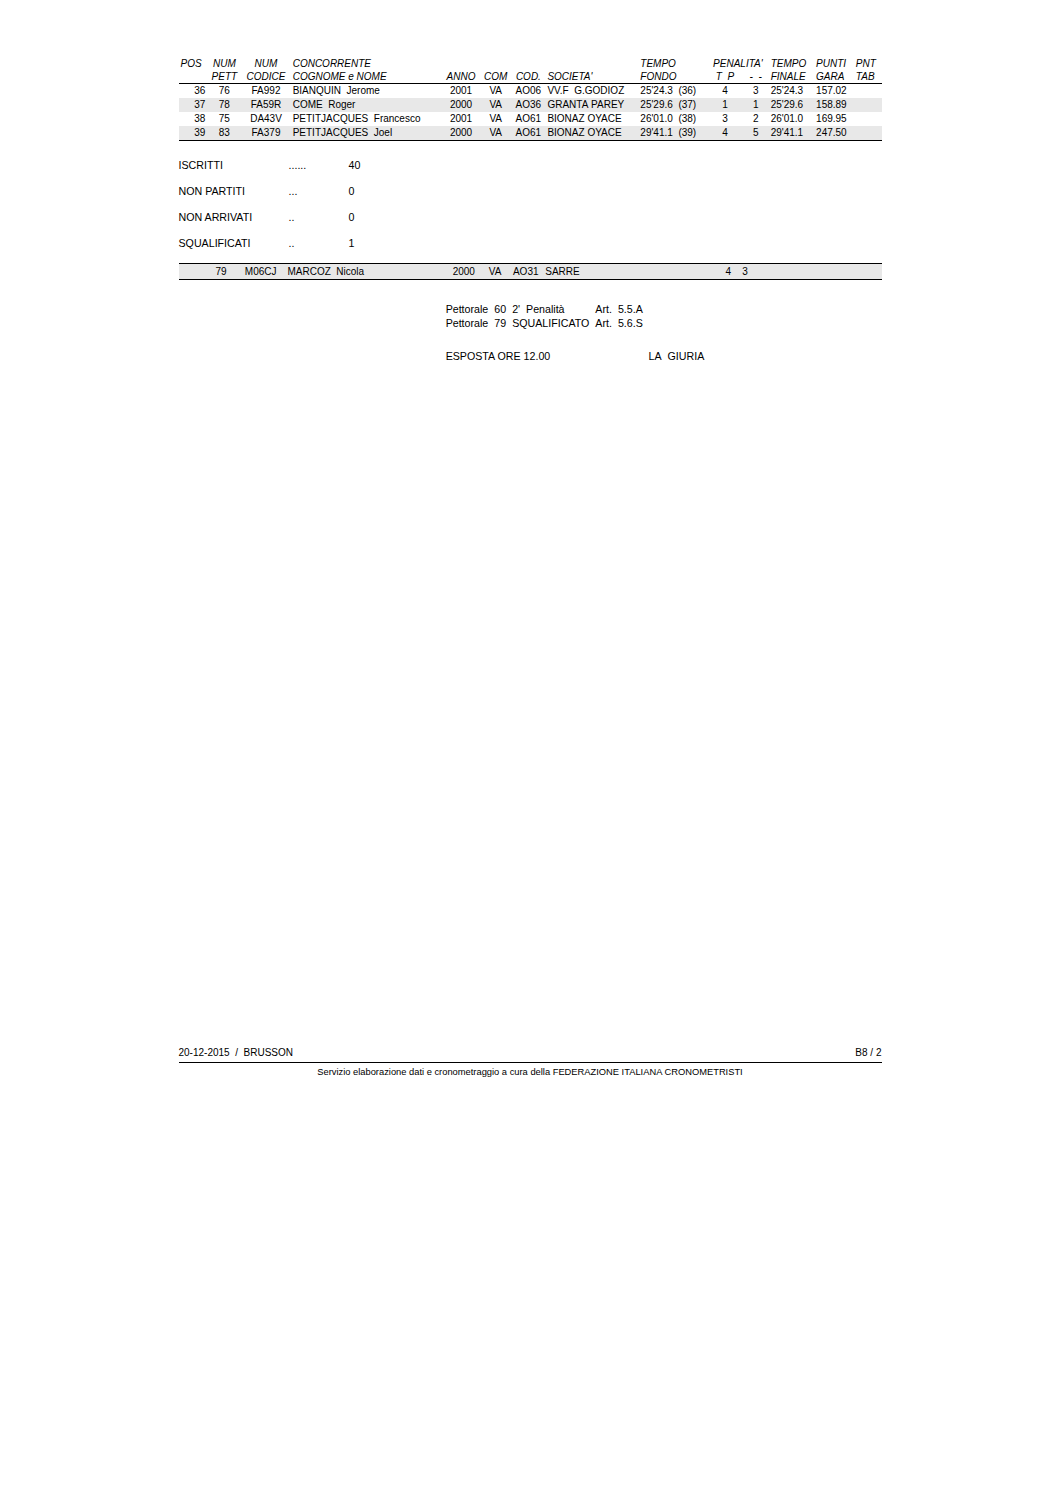| POS | NUM | NUM | CONCORRENTE | | | | | TEMPO | PENALITA' | TEMPO | PUNTI | PNT |
| --- | --- | --- | --- | --- | --- | --- | --- | --- | --- | --- | --- | --- |
| | PETT | CODICE | COGNOME e NOME | ANNO | COM | COD. | SOCIETA' | FONDO | T P | - - | FINALE | GARA | TAB |
| 36 | 76 | FA992 | BIANQUIN Jerome | 2001 | VA | AO06 | VV.F G.GODIOZ | 25'24.3 (36) | 4 | 3 | 25'24.3 | 157.02 | |
| 37 | 78 | FA59R | COME Roger | 2000 | VA | AO36 | GRANTA PAREY | 25'29.6 (37) | 1 | 1 | 25'29.6 | 158.89 | |
| 38 | 75 | DA43V | PETITJACQUES Francesco | 2001 | VA | AO61 | BIONAZ OYACE | 26'01.0 (38) | 3 | 2 | 26'01.0 | 169.95 | |
| 39 | 83 | FA379 | PETITJACQUES Joel | 2000 | VA | AO61 | BIONAZ OYACE | 29'41.1 (39) | 4 | 5 | 29'41.1 | 247.50 | |
ISCRITTI...... 40
NON PARTITI... 0
NON ARRIVATI.. 0
SQUALIFICATI.. 1
| | 79 | M06CJ | MARCOZ Nicola | 2000 | VA | AO31 | SARRE | | 4 | 3 | | | |
| Pettorale | 60 | 2' Penalità | Art. | 5.5.A |
| Pettorale | 79 | SQUALIFICATO | Art. | 5.6.S |
ESPOSTA ORE 12.00 LA GIURIA
20-12-2015 / BRUSSON B8 / 2
Servizio elaborazione dati e cronometraggio a cura della FEDERAZIONE ITALIANA CRONOMETRISTI